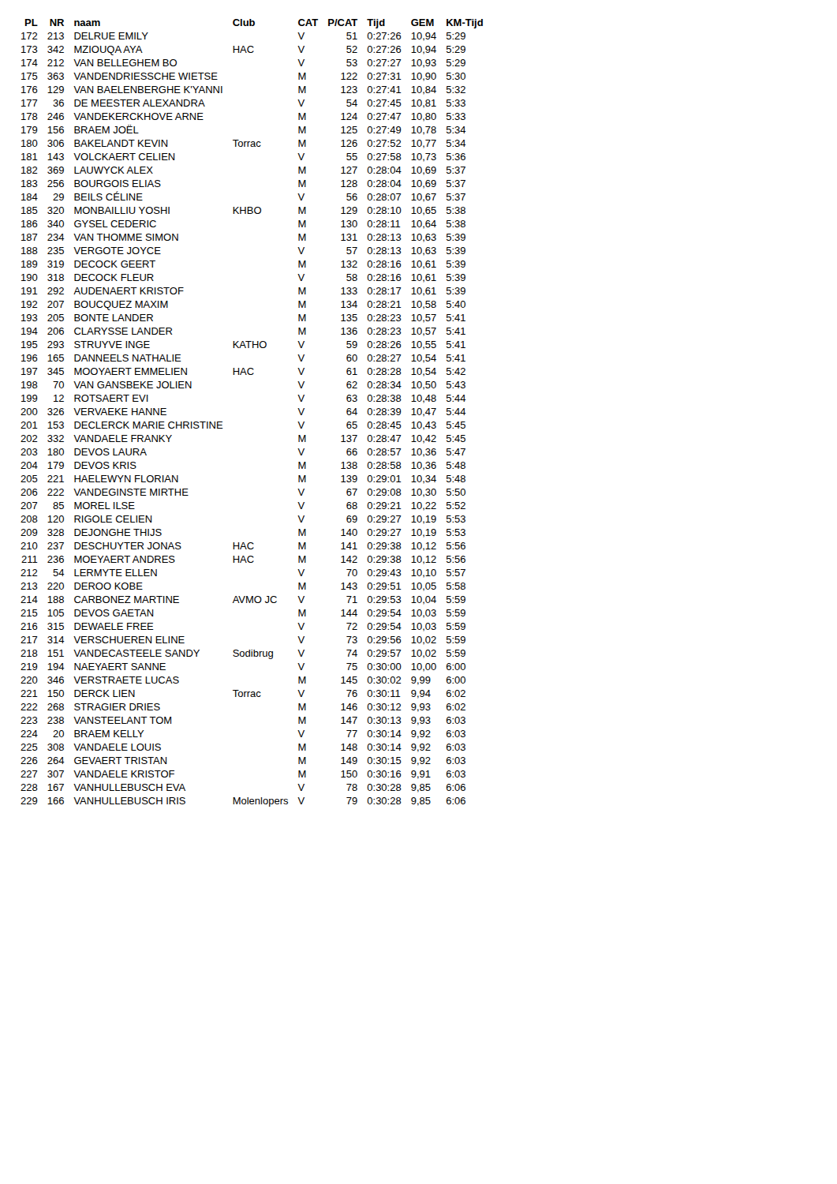| PL | NR | naam | Club | CAT | P/CAT | Tijd | GEM | KM-Tijd |
| --- | --- | --- | --- | --- | --- | --- | --- | --- |
| 172 | 213 | DELRUE EMILY | | V | 51 | 0:27:26 | 10,94 | 5:29 |
| 173 | 342 | MZIOUQA AYA | HAC | V | 52 | 0:27:26 | 10,94 | 5:29 |
| 174 | 212 | VAN BELLEGHEM BO | | V | 53 | 0:27:27 | 10,93 | 5:29 |
| 175 | 363 | VANDENDRIESSCHE WIETSE | | M | 122 | 0:27:31 | 10,90 | 5:30 |
| 176 | 129 | VAN BAELENBERGHE K'YANNI | | M | 123 | 0:27:41 | 10,84 | 5:32 |
| 177 | 36 | DE MEESTER ALEXANDRA | | V | 54 | 0:27:45 | 10,81 | 5:33 |
| 178 | 246 | VANDEKERCKHOVE ARNE | | M | 124 | 0:27:47 | 10,80 | 5:33 |
| 179 | 156 | BRAEM JOËL | | M | 125 | 0:27:49 | 10,78 | 5:34 |
| 180 | 306 | BAKELANDT KEVIN | Torrac | M | 126 | 0:27:52 | 10,77 | 5:34 |
| 181 | 143 | VOLCKAERT CELIEN | | V | 55 | 0:27:58 | 10,73 | 5:36 |
| 182 | 369 | LAUWYCK ALEX | | M | 127 | 0:28:04 | 10,69 | 5:37 |
| 183 | 256 | BOURGOIS ELIAS | | M | 128 | 0:28:04 | 10,69 | 5:37 |
| 184 | 29 | BEILS CÉLINE | | V | 56 | 0:28:07 | 10,67 | 5:37 |
| 185 | 320 | MONBAILLIU YOSHI | KHBO | M | 129 | 0:28:10 | 10,65 | 5:38 |
| 186 | 340 | GYSEL CEDERIC | | M | 130 | 0:28:11 | 10,64 | 5:38 |
| 187 | 234 | VAN THOMME SIMON | | M | 131 | 0:28:13 | 10,63 | 5:39 |
| 188 | 235 | VERGOTE JOYCE | | V | 57 | 0:28:13 | 10,63 | 5:39 |
| 189 | 319 | DECOCK GEERT | | M | 132 | 0:28:16 | 10,61 | 5:39 |
| 190 | 318 | DECOCK FLEUR | | V | 58 | 0:28:16 | 10,61 | 5:39 |
| 191 | 292 | AUDENAERT KRISTOF | | M | 133 | 0:28:17 | 10,61 | 5:39 |
| 192 | 207 | BOUCQUEZ MAXIM | | M | 134 | 0:28:21 | 10,58 | 5:40 |
| 193 | 205 | BONTE LANDER | | M | 135 | 0:28:23 | 10,57 | 5:41 |
| 194 | 206 | CLARYSSE LANDER | | M | 136 | 0:28:23 | 10,57 | 5:41 |
| 195 | 293 | STRUYVE INGE | KATHO | V | 59 | 0:28:26 | 10,55 | 5:41 |
| 196 | 165 | DANNEELS NATHALIE | | V | 60 | 0:28:27 | 10,54 | 5:41 |
| 197 | 345 | MOOYAERT EMMELIEN | HAC | V | 61 | 0:28:28 | 10,54 | 5:42 |
| 198 | 70 | VAN GANSBEKE JOLIEN | | V | 62 | 0:28:34 | 10,50 | 5:43 |
| 199 | 12 | ROTSAERT EVI | | V | 63 | 0:28:38 | 10,48 | 5:44 |
| 200 | 326 | VERVAEKE HANNE | | V | 64 | 0:28:39 | 10,47 | 5:44 |
| 201 | 153 | DECLERCK MARIE CHRISTINE | | V | 65 | 0:28:45 | 10,43 | 5:45 |
| 202 | 332 | VANDAELE FRANKY | | M | 137 | 0:28:47 | 10,42 | 5:45 |
| 203 | 180 | DEVOS LAURA | | V | 66 | 0:28:57 | 10,36 | 5:47 |
| 204 | 179 | DEVOS KRIS | | M | 138 | 0:28:58 | 10,36 | 5:48 |
| 205 | 221 | HAELEWYN FLORIAN | | M | 139 | 0:29:01 | 10,34 | 5:48 |
| 206 | 222 | VANDEGINSTE MIRTHE | | V | 67 | 0:29:08 | 10,30 | 5:50 |
| 207 | 85 | MOREL ILSE | | V | 68 | 0:29:21 | 10,22 | 5:52 |
| 208 | 120 | RIGOLE CELIEN | | V | 69 | 0:29:27 | 10,19 | 5:53 |
| 209 | 328 | DEJONGHE THIJS | | M | 140 | 0:29:27 | 10,19 | 5:53 |
| 210 | 237 | DESCHUYTER JONAS | HAC | M | 141 | 0:29:38 | 10,12 | 5:56 |
| 211 | 236 | MOEYAERT ANDRES | HAC | M | 142 | 0:29:38 | 10,12 | 5:56 |
| 212 | 54 | LERMYTE ELLEN | | V | 70 | 0:29:43 | 10,10 | 5:57 |
| 213 | 220 | DEROO KOBE | | M | 143 | 0:29:51 | 10,05 | 5:58 |
| 214 | 188 | CARBONEZ MARTINE | AVMO JC | V | 71 | 0:29:53 | 10,04 | 5:59 |
| 215 | 105 | DEVOS GAETAN | | M | 144 | 0:29:54 | 10,03 | 5:59 |
| 216 | 315 | DEWAELE FREE | | V | 72 | 0:29:54 | 10,03 | 5:59 |
| 217 | 314 | VERSCHUEREN ELINE | | V | 73 | 0:29:56 | 10,02 | 5:59 |
| 218 | 151 | VANDECASTEELE SANDY | Sodibrug | V | 74 | 0:29:57 | 10,02 | 5:59 |
| 219 | 194 | NAEYAERT SANNE | | V | 75 | 0:30:00 | 10,00 | 6:00 |
| 220 | 346 | VERSTRAETE LUCAS | | M | 145 | 0:30:02 | 9,99 | 6:00 |
| 221 | 150 | DERCK LIEN | Torrac | V | 76 | 0:30:11 | 9,94 | 6:02 |
| 222 | 268 | STRAGIER DRIES | | M | 146 | 0:30:12 | 9,93 | 6:02 |
| 223 | 238 | VANSTEELANT TOM | | M | 147 | 0:30:13 | 9,93 | 6:03 |
| 224 | 20 | BRAEM KELLY | | V | 77 | 0:30:14 | 9,92 | 6:03 |
| 225 | 308 | VANDAELE LOUIS | | M | 148 | 0:30:14 | 9,92 | 6:03 |
| 226 | 264 | GEVAERT TRISTAN | | M | 149 | 0:30:15 | 9,92 | 6:03 |
| 227 | 307 | VANDAELE KRISTOF | | M | 150 | 0:30:16 | 9,91 | 6:03 |
| 228 | 167 | VANHULLEBUSCH EVA | | V | 78 | 0:30:28 | 9,85 | 6:06 |
| 229 | 166 | VANHULLEBUSCH IRIS | Molenlopers | V | 79 | 0:30:28 | 9,85 | 6:06 |